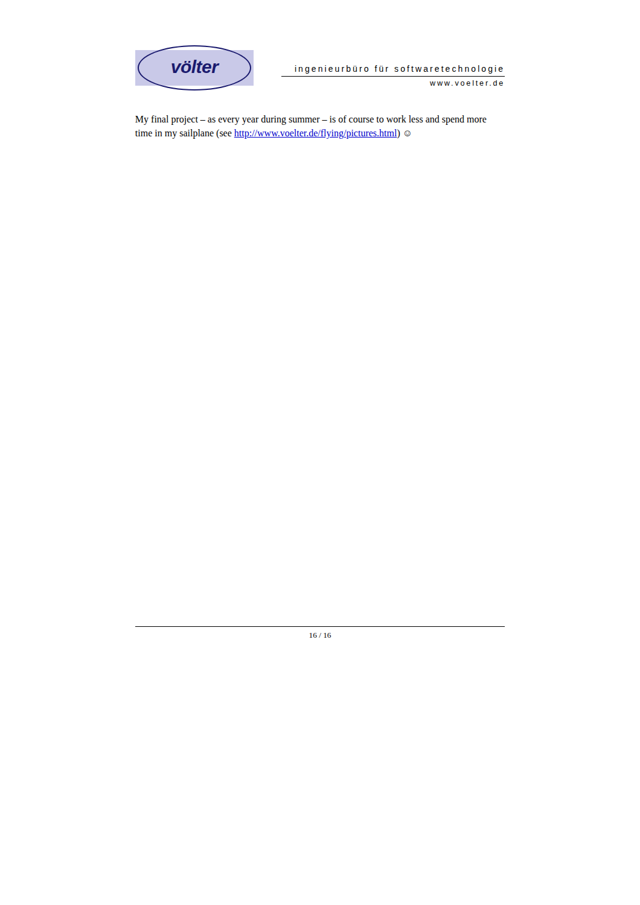völter
ingenieurbüro für softwaretechnologie
www.voelter.de
My final project – as every year during summer – is of course to work less and spend more time in my sailplane (see http://www.voelter.de/flying/pictures.html) ☺
16 / 16